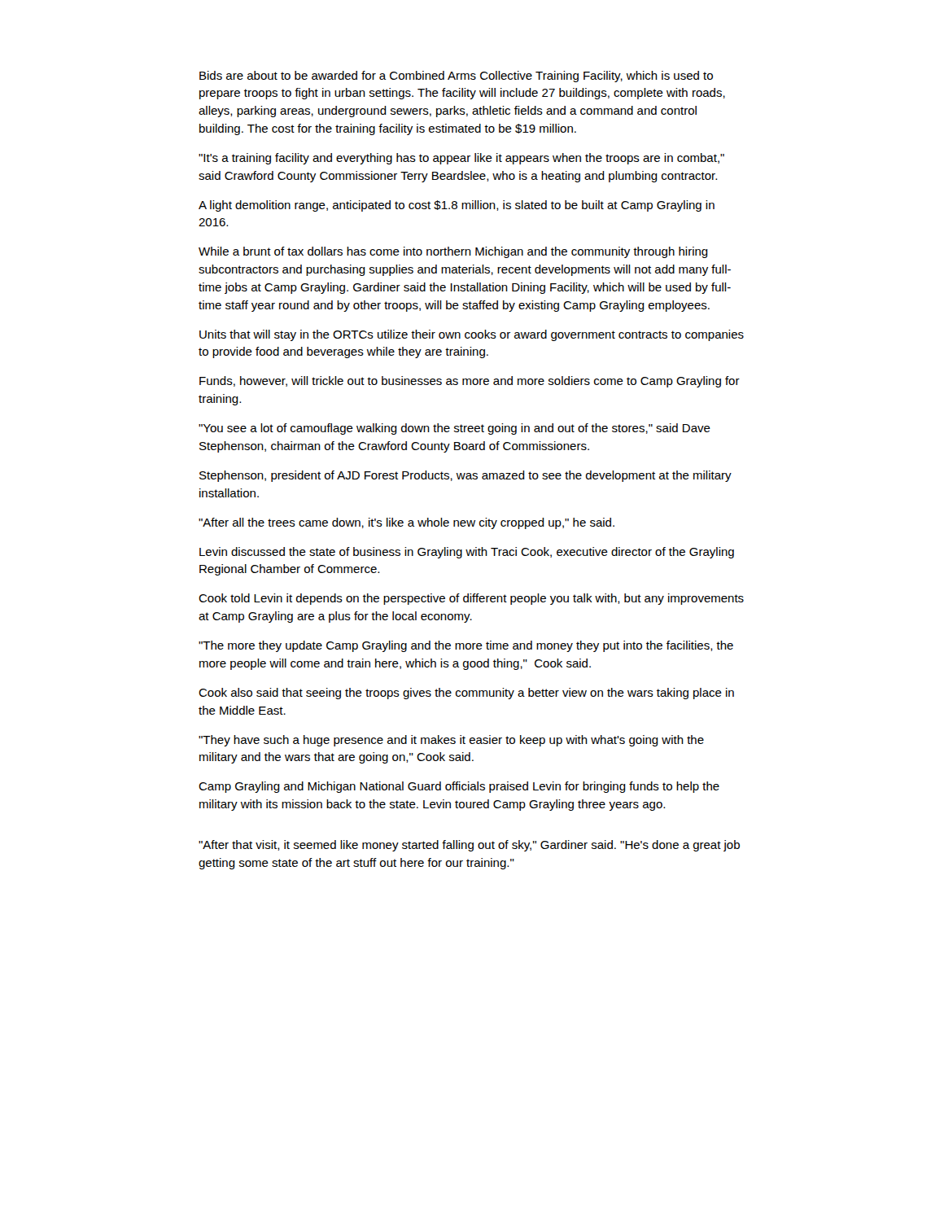Bids are about to be awarded for a Combined Arms Collective Training Facility, which is used to prepare troops to fight in urban settings. The facility will include 27 buildings, complete with roads, alleys, parking areas, underground sewers, parks, athletic fields and a command and control building. The cost for the training facility is estimated to be $19 million.
"It's a training facility and everything has to appear like it appears when the troops are in combat," said Crawford County Commissioner Terry Beardslee, who is a heating and plumbing contractor.
A light demolition range, anticipated to cost $1.8 million, is slated to be built at Camp Grayling in 2016.
While a brunt of tax dollars has come into northern Michigan and the community through hiring subcontractors and purchasing supplies and materials, recent developments will not add many full-time jobs at Camp Grayling. Gardiner said the Installation Dining Facility, which will be used by full-time staff year round and by other troops, will be staffed by existing Camp Grayling employees.
Units that will stay in the ORTCs utilize their own cooks or award government contracts to companies to provide food and beverages while they are training.
Funds, however, will trickle out to businesses as more and more soldiers come to Camp Grayling for training.
"You see a lot of camouflage walking down the street going in and out of the stores," said Dave Stephenson, chairman of the Crawford County Board of Commissioners.
Stephenson, president of AJD Forest Products, was amazed to see the development at the military installation.
"After all the trees came down, it's like a whole new city cropped up," he said.
Levin discussed the state of business in Grayling with Traci Cook, executive director of the Grayling Regional Chamber of Commerce.
Cook told Levin it depends on the perspective of different people you talk with, but any improvements at Camp Grayling are a plus for the local economy.
"The more they update Camp Grayling and the more time and money they put into the facilities, the more people will come and train here, which is a good thing," Cook said.
Cook also said that seeing the troops gives the community a better view on the wars taking place in the Middle East.
"They have such a huge presence and it makes it easier to keep up with what's going with the military and the wars that are going on," Cook said.
Camp Grayling and Michigan National Guard officials praised Levin for bringing funds to help the military with its mission back to the state. Levin toured Camp Grayling three years ago.
"After that visit, it seemed like money started falling out of sky," Gardiner said. "He's done a great job getting some state of the art stuff out here for our training."